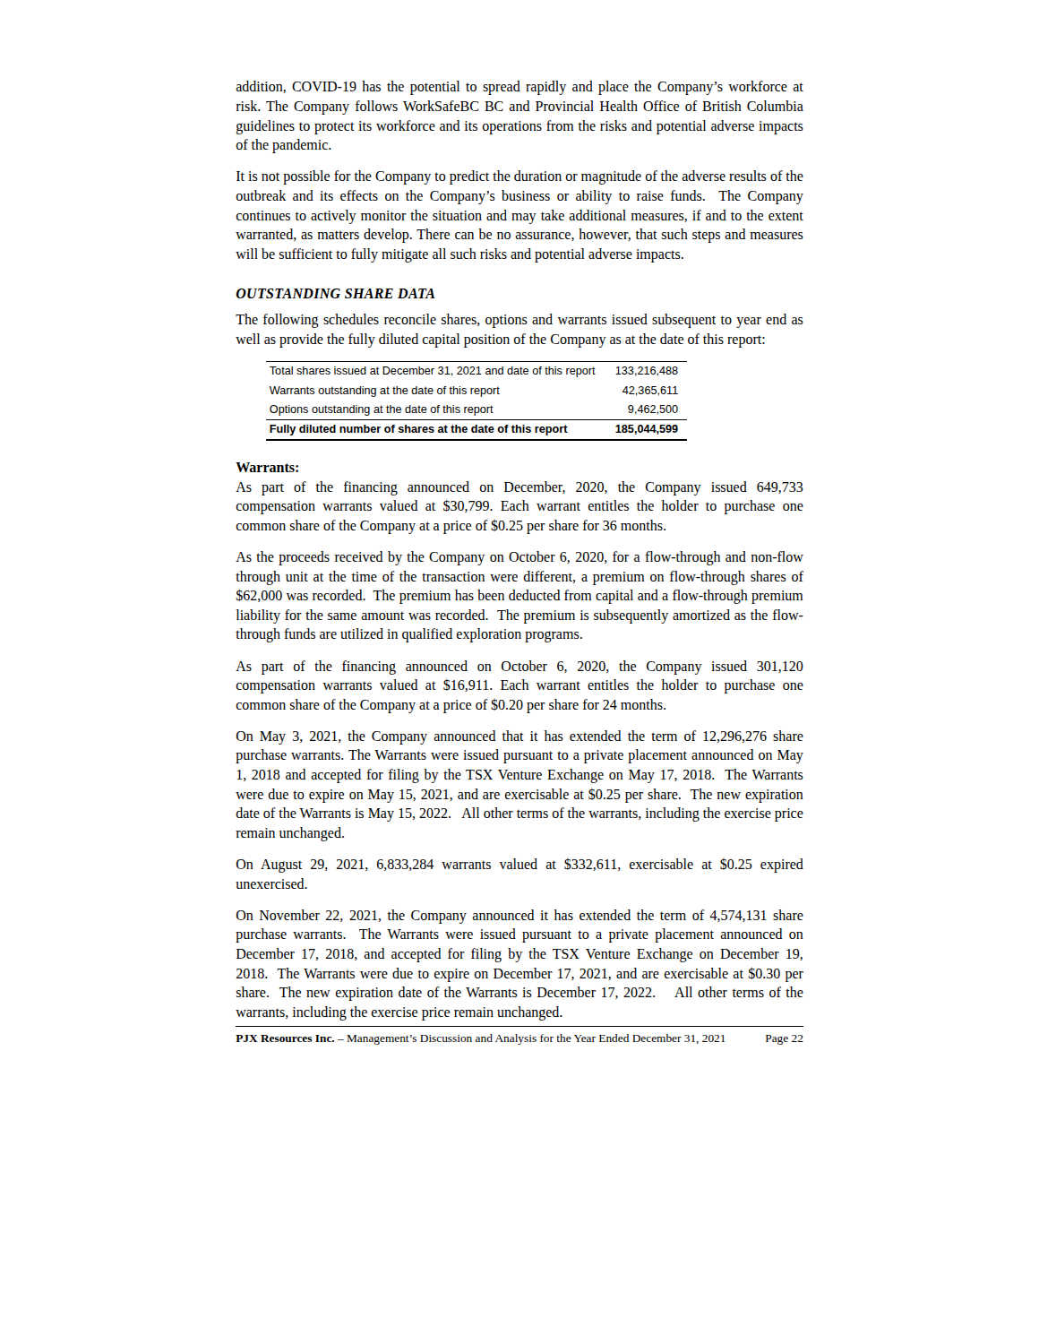addition, COVID-19 has the potential to spread rapidly and place the Company’s workforce at risk. The Company follows WorkSafeBC BC and Provincial Health Office of British Columbia guidelines to protect its workforce and its operations from the risks and potential adverse impacts of the pandemic.
It is not possible for the Company to predict the duration or magnitude of the adverse results of the outbreak and its effects on the Company’s business or ability to raise funds. The Company continues to actively monitor the situation and may take additional measures, if and to the extent warranted, as matters develop. There can be no assurance, however, that such steps and measures will be sufficient to fully mitigate all such risks and potential adverse impacts.
OUTSTANDING SHARE DATA
The following schedules reconcile shares, options and warrants issued subsequent to year end as well as provide the fully diluted capital position of the Company as at the date of this report:
| Total shares issued at December 31, 2021 and date of this report | 133,216,488 |
| Warrants outstanding at the date of this report | 42,365,611 |
| Options outstanding at the date of this report | 9,462,500 |
| Fully diluted number of shares at the date of this report | 185,044,599 |
Warrants:
As part of the financing announced on December, 2020, the Company issued 649,733 compensation warrants valued at $30,799. Each warrant entitles the holder to purchase one common share of the Company at a price of $0.25 per share for 36 months.
As the proceeds received by the Company on October 6, 2020, for a flow-through and non-flow through unit at the time of the transaction were different, a premium on flow-through shares of $62,000 was recorded. The premium has been deducted from capital and a flow-through premium liability for the same amount was recorded. The premium is subsequently amortized as the flow-through funds are utilized in qualified exploration programs.
As part of the financing announced on October 6, 2020, the Company issued 301,120 compensation warrants valued at $16,911. Each warrant entitles the holder to purchase one common share of the Company at a price of $0.20 per share for 24 months.
On May 3, 2021, the Company announced that it has extended the term of 12,296,276 share purchase warrants. The Warrants were issued pursuant to a private placement announced on May 1, 2018 and accepted for filing by the TSX Venture Exchange on May 17, 2018. The Warrants were due to expire on May 15, 2021, and are exercisable at $0.25 per share. The new expiration date of the Warrants is May 15, 2022. All other terms of the warrants, including the exercise price remain unchanged.
On August 29, 2021, 6,833,284 warrants valued at $332,611, exercisable at $0.25 expired unexercised.
On November 22, 2021, the Company announced it has extended the term of 4,574,131 share purchase warrants. The Warrants were issued pursuant to a private placement announced on December 17, 2018, and accepted for filing by the TSX Venture Exchange on December 19, 2018. The Warrants were due to expire on December 17, 2021, and are exercisable at $0.30 per share. The new expiration date of the Warrants is December 17, 2022. All other terms of the warrants, including the exercise price remain unchanged.
PJX Resources Inc. – Management’s Discussion and Analysis for the Year Ended December 31, 2021
Page 22